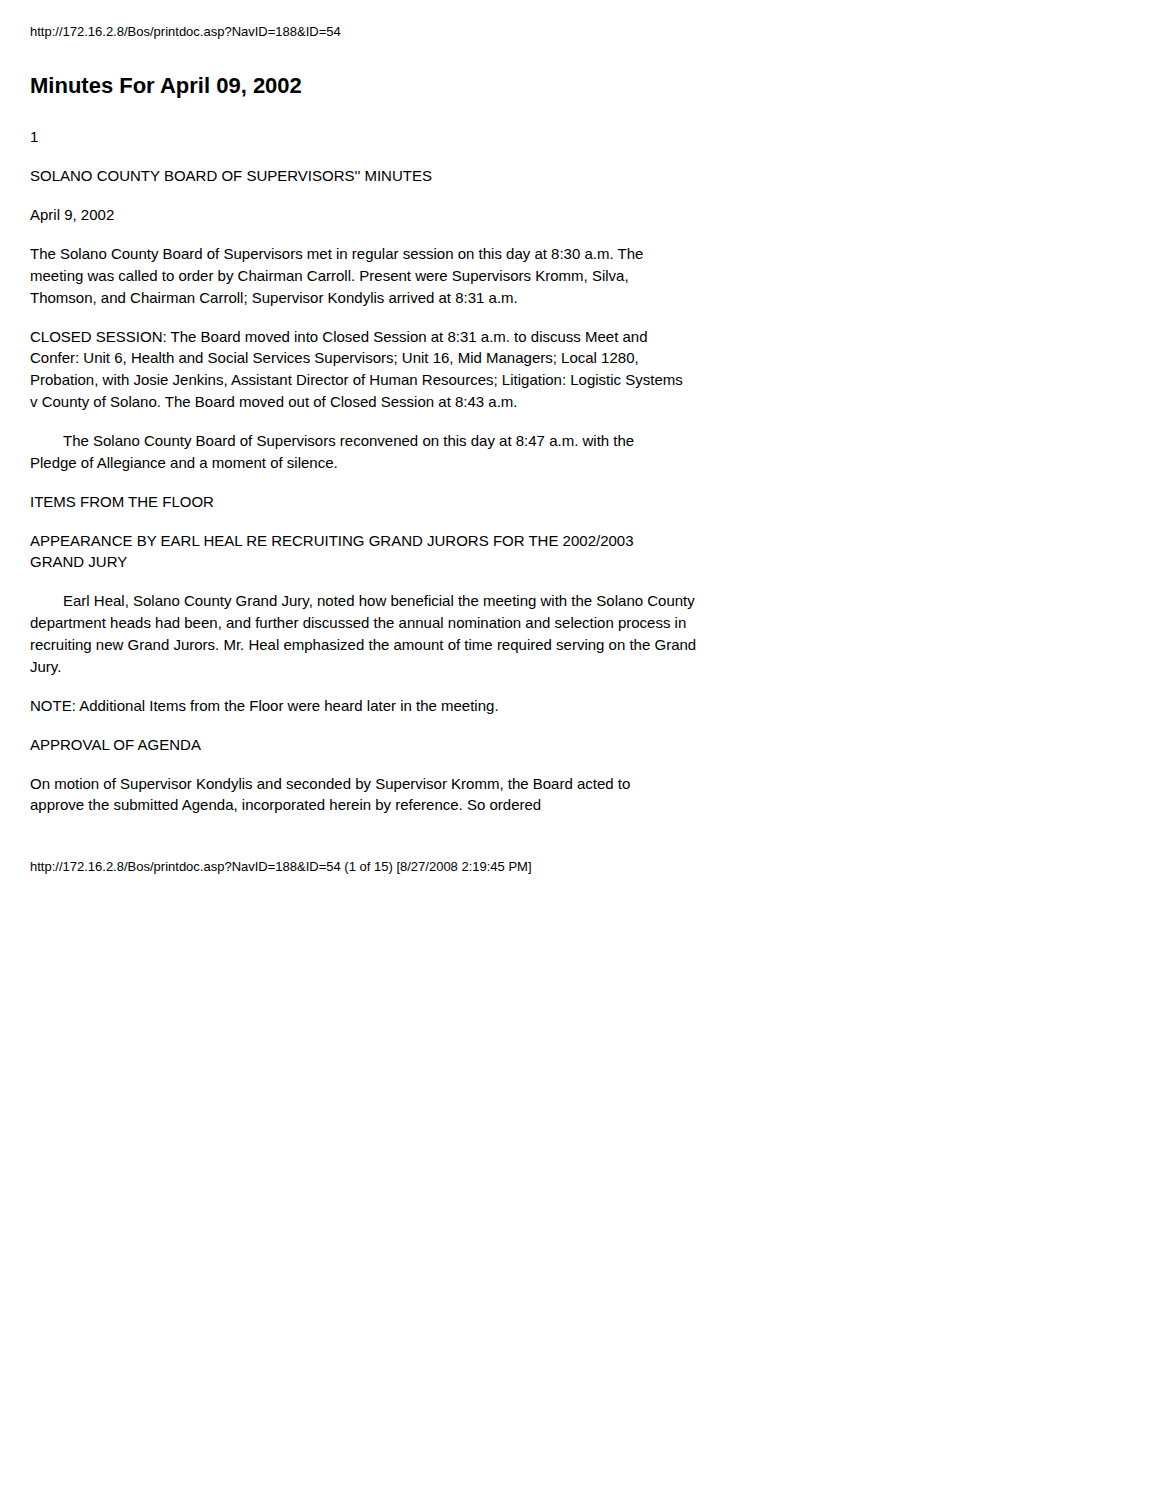http://172.16.2.8/Bos/printdoc.asp?NavID=188&ID=54
Minutes For April 09, 2002
1
SOLANO COUNTY BOARD OF SUPERVISORS'' MINUTES
April 9, 2002
The Solano County Board of Supervisors met in regular session on this day at 8:30 a.m. The
meeting was called to order by Chairman Carroll. Present were Supervisors Kromm, Silva,
Thomson, and Chairman Carroll; Supervisor Kondylis arrived at 8:31 a.m.
CLOSED SESSION: The Board moved into Closed Session at 8:31 a.m. to discuss Meet and
Confer: Unit 6, Health and Social Services Supervisors; Unit 16, Mid Managers; Local 1280,
Probation, with Josie Jenkins, Assistant Director of Human Resources; Litigation: Logistic Systems
v County of Solano. The Board moved out of Closed Session at 8:43 a.m.
The Solano County Board of Supervisors reconvened on this day at 8:47 a.m. with the
Pledge of Allegiance and a moment of silence.
ITEMS FROM THE FLOOR
APPEARANCE BY EARL HEAL RE RECRUITING GRAND JURORS FOR THE 2002/2003
GRAND JURY
Earl Heal, Solano County Grand Jury, noted how beneficial the meeting with the Solano County
department heads had been, and further discussed the annual nomination and selection process in
recruiting new Grand Jurors. Mr. Heal emphasized the amount of time required serving on the Grand
Jury.
NOTE: Additional Items from the Floor were heard later in the meeting.
APPROVAL OF AGENDA
On motion of Supervisor Kondylis and seconded by Supervisor Kromm, the Board acted to
approve the submitted Agenda, incorporated herein by reference. So ordered
http://172.16.2.8/Bos/printdoc.asp?NavID=188&ID=54 (1 of 15) [8/27/2008 2:19:45 PM]